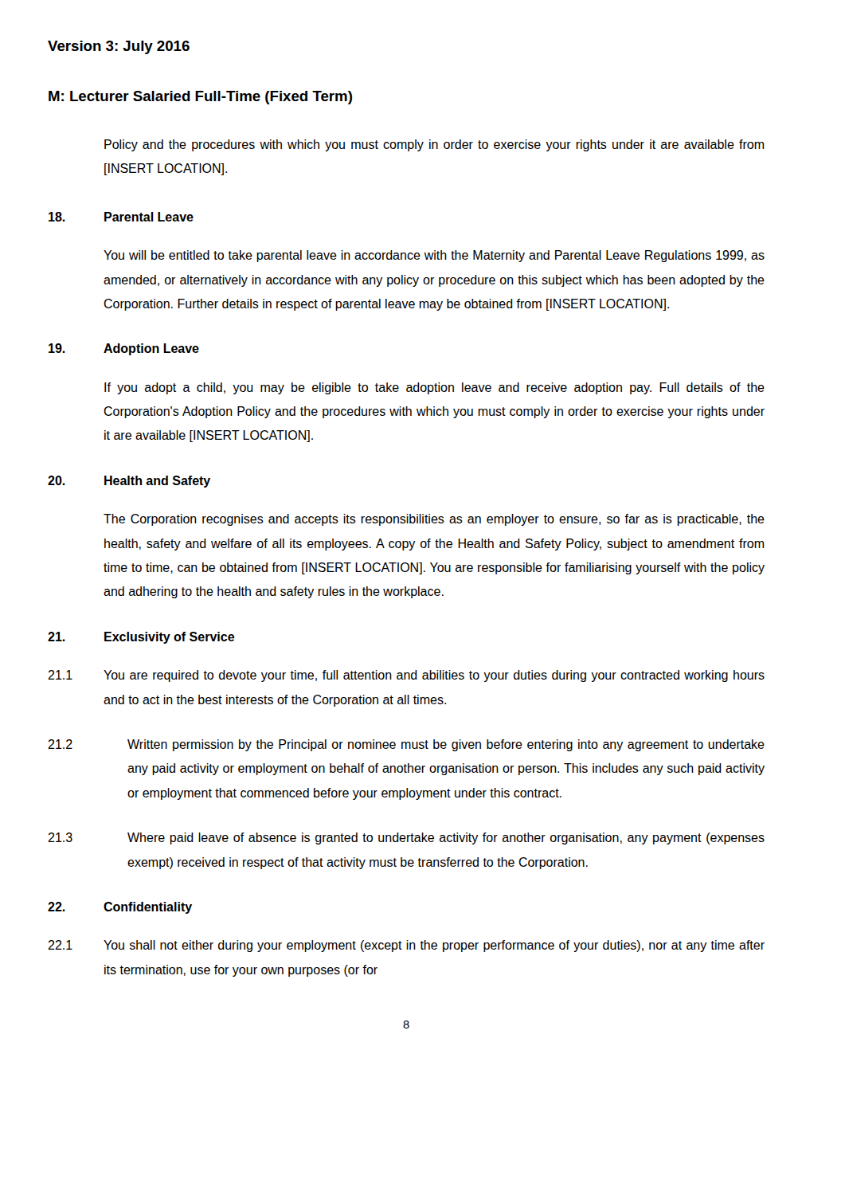Version 3: July 2016
M: Lecturer Salaried Full-Time (Fixed Term)
Policy and the procedures with which you must comply in order to exercise your rights under it are available from [INSERT LOCATION].
18. Parental Leave
You will be entitled to take parental leave in accordance with the Maternity and Parental Leave Regulations 1999, as amended, or alternatively in accordance with any policy or procedure on this subject which has been adopted by the Corporation. Further details in respect of parental leave may be obtained from [INSERT LOCATION].
19. Adoption Leave
If you adopt a child, you may be eligible to take adoption leave and receive adoption pay. Full details of the Corporation's Adoption Policy and the procedures with which you must comply in order to exercise your rights under it are available [INSERT LOCATION].
20. Health and Safety
The Corporation recognises and accepts its responsibilities as an employer to ensure, so far as is practicable, the health, safety and welfare of all its employees. A copy of the Health and Safety Policy, subject to amendment from time to time, can be obtained from [INSERT LOCATION]. You are responsible for familiarising yourself with the policy and adhering to the health and safety rules in the workplace.
21. Exclusivity of Service
21.1 You are required to devote your time, full attention and abilities to your duties during your contracted working hours and to act in the best interests of the Corporation at all times.
21.2 Written permission by the Principal or nominee must be given before entering into any agreement to undertake any paid activity or employment on behalf of another organisation or person. This includes any such paid activity or employment that commenced before your employment under this contract.
21.3 Where paid leave of absence is granted to undertake activity for another organisation, any payment (expenses exempt) received in respect of that activity must be transferred to the Corporation.
22. Confidentiality
22.1 You shall not either during your employment (except in the proper performance of your duties), nor at any time after its termination, use for your own purposes (or for
8